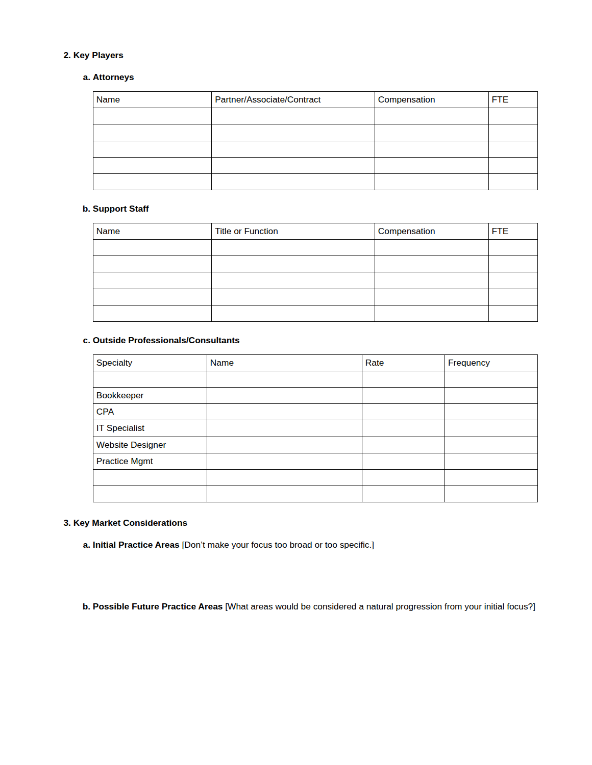Key Players
Attorneys
| Name | Partner/Associate/Contract | Compensation | FTE |
| --- | --- | --- | --- |
Support Staff
| Name | Title or Function | Compensation | FTE |
| --- | --- | --- | --- |
Outside Professionals/Consultants
| Specialty | Name | Rate | Frequency |
| --- | --- | --- | --- |
| Bookkeeper | | | |
| CPA | | | |
| IT Specialist | | | |
| Website Designer | | | |
| Practice Mgmt | | | |
Key Market Considerations
Initial Practice Areas [Don’t make your focus too broad or too specific.]
Possible Future Practice Areas [What areas would be considered a natural progression from your initial focus?]